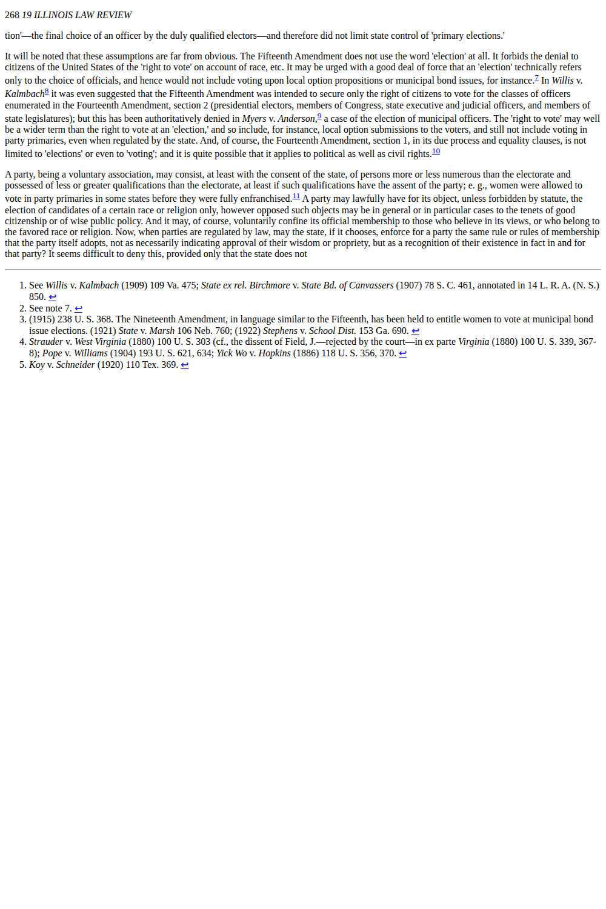268 19 ILLINOIS LAW REVIEW
tion'—the final choice of an officer by the duly qualified electors—and therefore did not limit state control of 'primary elections.'
It will be noted that these assumptions are far from obvious. The Fifteenth Amendment does not use the word 'election' at all. It forbids the denial to citizens of the United States of the 'right to vote' on account of race, etc. It may be urged with a good deal of force that an 'election' technically refers only to the choice of officials, and hence would not include voting upon local option propositions or municipal bond issues, for instance.7 In Willis v. Kalmbach8 it was even suggested that the Fifteenth Amendment was intended to secure only the right of citizens to vote for the classes of officers enumerated in the Fourteenth Amendment, section 2 (presidential electors, members of Congress, state executive and judicial officers, and members of state legislatures); but this has been authoritatively denied in Myers v. Anderson,9 a case of the election of municipal officers. The 'right to vote' may well be a wider term than the right to vote at an 'election,' and so include, for instance, local option submissions to the voters, and still not include voting in party primaries, even when regulated by the state. And, of course, the Fourteenth Amendment, section 1, in its due process and equality clauses, is not limited to 'elections' or even to 'voting'; and it is quite possible that it applies to political as well as civil rights.10
A party, being a voluntary association, may consist, at least with the consent of the state, of persons more or less numerous than the electorate and possessed of less or greater qualifications than the electorate, at least if such qualifications have the assent of the party; e. g., women were allowed to vote in party primaries in some states before they were fully enfranchised.11 A party may lawfully have for its object, unless forbidden by statute, the election of candidates of a certain race or religion only, however opposed such objects may be in general or in particular cases to the tenets of good citizenship or of wise public policy. And it may, of course, voluntarily confine its official membership to those who believe in its views, or who belong to the favored race or religion. Now, when parties are regulated by law, may the state, if it chooses, enforce for a party the same rule or rules of membership that the party itself adopts, not as necessarily indicating approval of their wisdom or propriety, but as a recognition of their existence in fact in and for that party? It seems difficult to deny this, provided only that the state does not
See Willis v. Kalmbach (1909) 109 Va. 475; State ex rel. Birchmore v. State Bd. of Canvassers (1907) 78 S. C. 461, annotated in 14 L. R. A. (N. S.) 850. ↩
See note 7. ↩
(1915) 238 U. S. 368. The Nineteenth Amendment, in language similar to the Fifteenth, has been held to entitle women to vote at municipal bond issue elections. (1921) State v. Marsh 106 Neb. 760; (1922) Stephens v. School Dist. 153 Ga. 690. ↩
Strauder v. West Virginia (1880) 100 U. S. 303 (cf., the dissent of Field, J.—rejected by the court—in ex parte Virginia (1880) 100 U. S. 339, 367-8); Pope v. Williams (1904) 193 U. S. 621, 634; Yick Wo v. Hopkins (1886) 118 U. S. 356, 370. ↩
Koy v. Schneider (1920) 110 Tex. 369. ↩